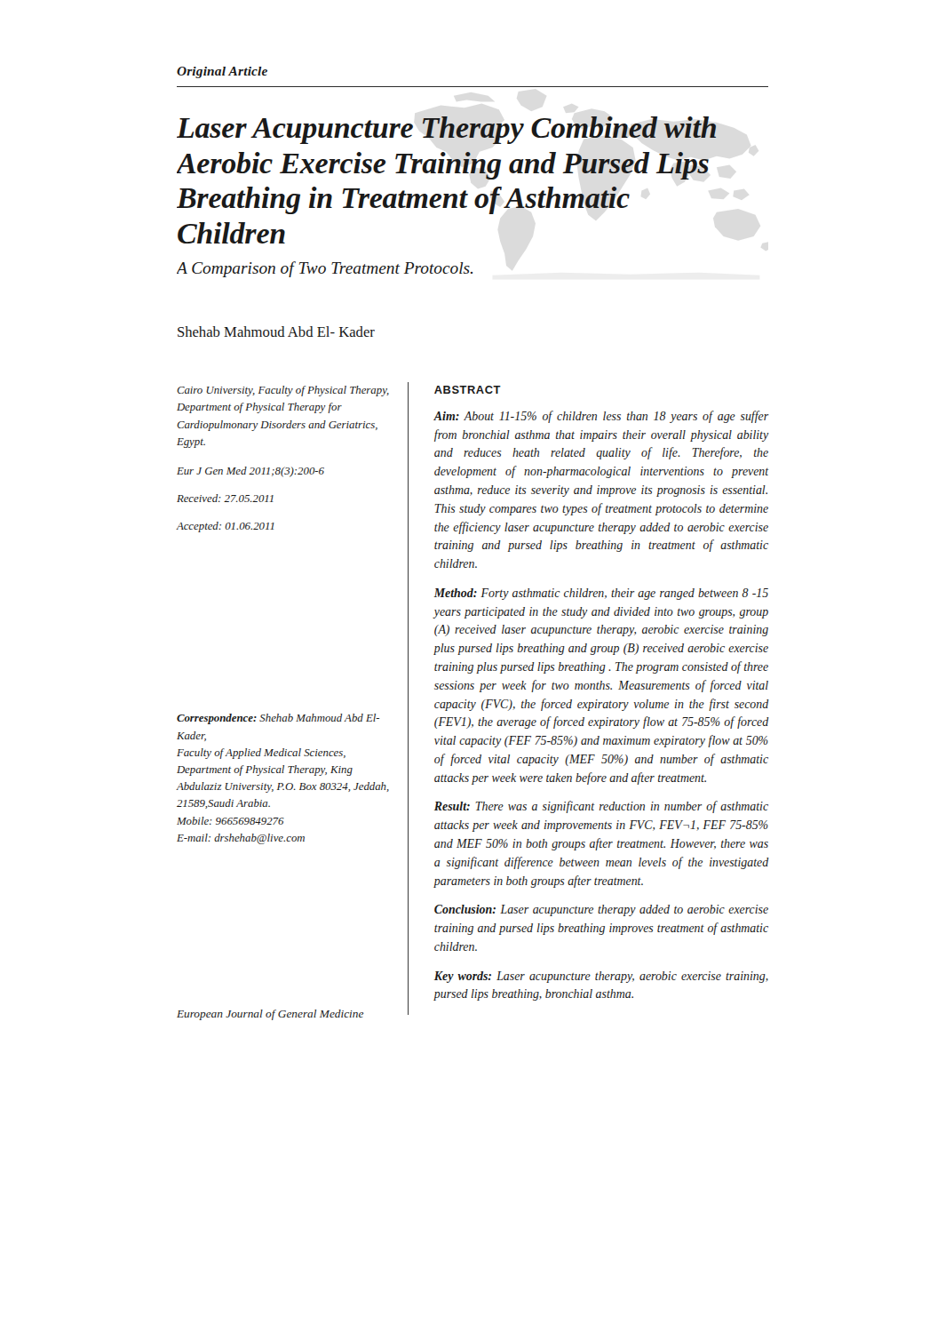Original Article
Laser Acupuncture Therapy Combined with Aerobic Exercise Training and Pursed Lips Breathing in Treatment of Asthmatic Children
A Comparison of Two Treatment Protocols.
Shehab Mahmoud Abd El- Kader
Cairo University, Faculty of Physical Therapy, Department of Physical Therapy for Cardiopulmonary Disorders and Geriatrics, Egypt.
Eur J Gen Med 2011;8(3):200-6
Received: 27.05.2011
Accepted: 01.06.2011
Correspondence: Shehab Mahmoud Abd El- Kader,
Faculty of Applied Medical Sciences, Department of Physical Therapy, King Abdulaziz University, P.O. Box 80324, Jeddah, 21589,Saudi Arabia.
Mobile: 966569849276
E-mail: drshehab@live.com
ABSTRACT
Aim: About 11-15% of children less than 18 years of age suffer from bronchial asthma that impairs their overall physical ability and reduces heath related quality of life. Therefore, the development of non-pharmacological interventions to prevent asthma, reduce its severity and improve its prognosis is essential. This study compares two types of treatment protocols to determine the efficiency laser acupuncture therapy added to aerobic exercise training and pursed lips breathing in treatment of asthmatic children.
Method: Forty asthmatic children, their age ranged between 8 -15 years participated in the study and divided into two groups, group (A) received laser acupuncture therapy, aerobic exercise training plus pursed lips breathing and group (B) received aerobic exercise training plus pursed lips breathing . The program consisted of three sessions per week for two months. Measurements of forced vital capacity (FVC), the forced expiratory volume in the first second (FEV1), the average of forced expiratory flow at 75-85% of forced vital capacity (FEF 75-85%) and maximum expiratory flow at 50% of forced vital capacity (MEF 50%) and number of asthmatic attacks per week were taken before and after treatment.
Result: There was a significant reduction in number of asthmatic attacks per week and improvements in FVC, FEV¬1, FEF 75-85% and MEF 50% in both groups after treatment. However, there was a significant difference between mean levels of the investigated parameters in both groups after treatment.
Conclusion: Laser acupuncture therapy added to aerobic exercise training and pursed lips breathing improves treatment of asthmatic children.
Key words: Laser acupuncture therapy, aerobic exercise training, pursed lips breathing, bronchial asthma.
European Journal of General Medicine